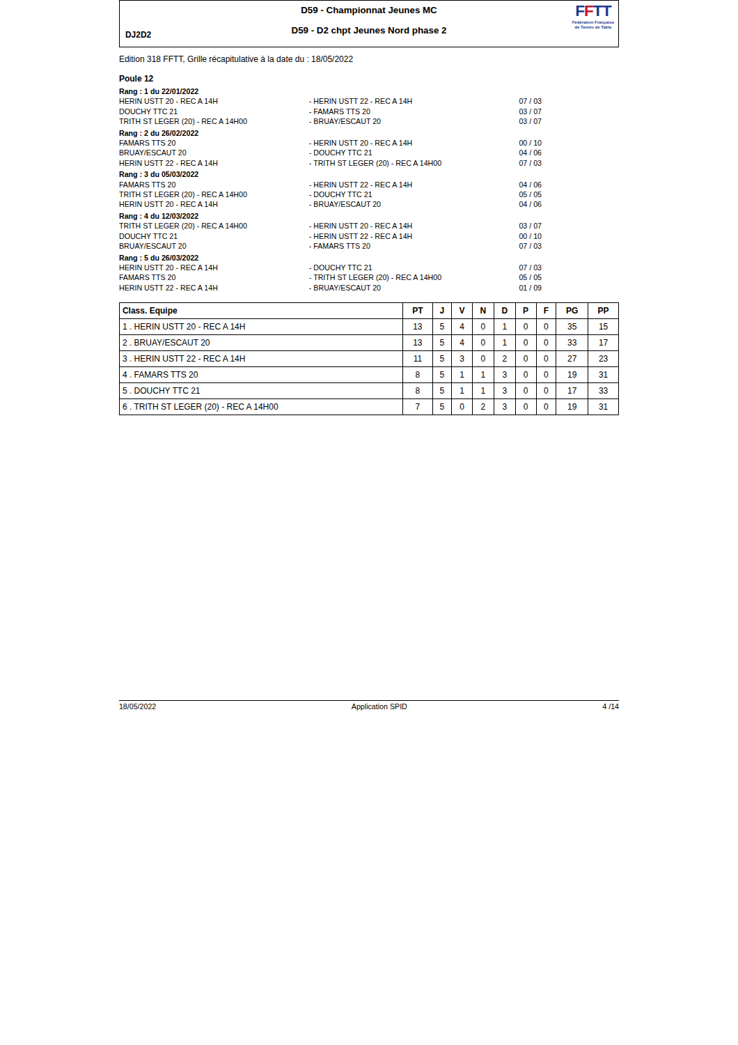DJ2D2
D59 - Championnat Jeunes MC
D59 - D2 chpt Jeunes Nord phase 2
FFTT
Fédération Française
de Tennis de Table
Edition 318 FFTT, Grille récapitulative à la date du : 18/05/2022
Poule 12
| Rang : 1 du 22/01/2022 |
| HERIN USTT 20 - REC A 14H | - HERIN USTT 22 - REC A 14H | 07 / 03 |
| DOUCHY TTC 21 | - FAMARS TTS 20 | 03 / 07 |
| TRITH ST LEGER (20) - REC A 14H00 | - BRUAY/ESCAUT 20 | 03 / 07 |
| Rang : 2 du 26/02/2022 |
| FAMARS TTS 20 | - HERIN USTT 20 - REC A 14H | 00 / 10 |
| BRUAY/ESCAUT 20 | - DOUCHY TTC 21 | 04 / 06 |
| HERIN USTT 22 - REC A 14H | - TRITH ST LEGER (20) - REC A 14H00 | 07 / 03 |
| Rang : 3 du 05/03/2022 |
| FAMARS TTS 20 | - HERIN USTT 22 - REC A 14H | 04 / 06 |
| TRITH ST LEGER (20) - REC A 14H00 | - DOUCHY TTC 21 | 05 / 05 |
| HERIN USTT 20 - REC A 14H | - BRUAY/ESCAUT 20 | 04 / 06 |
| Rang : 4 du 12/03/2022 |
| TRITH ST LEGER (20) - REC A 14H00 | - HERIN USTT 20 - REC A 14H | 03 / 07 |
| DOUCHY TTC 21 | - HERIN USTT 22 - REC A 14H | 00 / 10 |
| BRUAY/ESCAUT 20 | - FAMARS TTS 20 | 07 / 03 |
| Rang : 5 du 26/03/2022 |
| HERIN USTT 20 - REC A 14H | - DOUCHY TTC 21 | 07 / 03 |
| FAMARS TTS 20 | - TRITH ST LEGER (20) - REC A 14H00 | 05 / 05 |
| HERIN USTT 22 - REC A 14H | - BRUAY/ESCAUT 20 | 01 / 09 |
| Class. Equipe | PT | J | V | N | D | P | F | PG | PP |
| --- | --- | --- | --- | --- | --- | --- | --- | --- | --- |
| 1 . HERIN USTT 20 - REC A 14H | 13 | 5 | 4 | 0 | 1 | 0 | 0 | 35 | 15 |
| 2 . BRUAY/ESCAUT 20 | 13 | 5 | 4 | 0 | 1 | 0 | 0 | 33 | 17 |
| 3 . HERIN USTT 22 - REC A 14H | 11 | 5 | 3 | 0 | 2 | 0 | 0 | 27 | 23 |
| 4 . FAMARS TTS 20 | 8 | 5 | 1 | 1 | 3 | 0 | 0 | 19 | 31 |
| 5 . DOUCHY TTC 21 | 8 | 5 | 1 | 1 | 3 | 0 | 0 | 17 | 33 |
| 6 . TRITH ST LEGER (20) - REC A 14H00 | 7 | 5 | 0 | 2 | 3 | 0 | 0 | 19 | 31 |
18/05/2022 4 /14
Application SPID